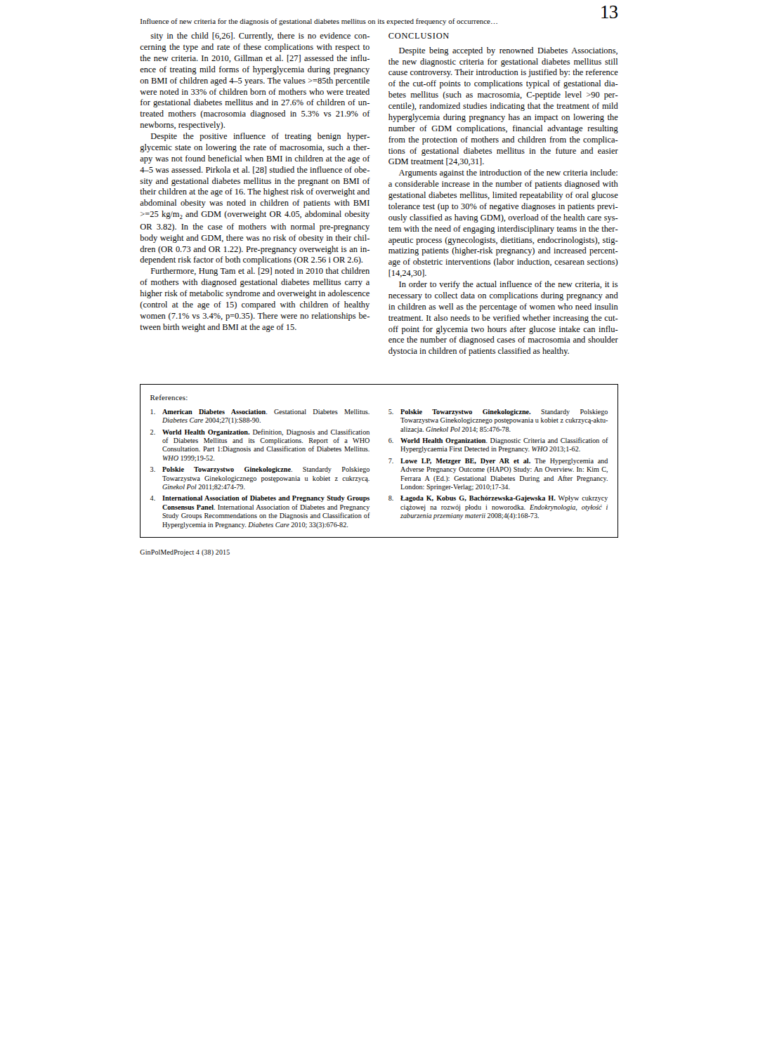Influence of new criteria for the diagnosis of gestational diabetes mellitus on its expected frequency of occurrence… 13
sity in the child [6,26]. Currently, there is no evidence concerning the type and rate of these complications with respect to the new criteria. In 2010, Gillman et al. [27] assessed the influence of treating mild forms of hyperglycemia during pregnancy on BMI of children aged 4–5 years. The values >=85th percentile were noted in 33% of children born of mothers who were treated for gestational diabetes mellitus and in 27.6% of children of untreated mothers (macrosomia diagnosed in 5.3% vs 21.9% of newborns, respectively).
Despite the positive influence of treating benign hyperglycemic state on lowering the rate of macrosomia, such a therapy was not found beneficial when BMI in children at the age of 4–5 was assessed. Pirkola et al. [28] studied the influence of obesity and gestational diabetes mellitus in the pregnant on BMI of their children at the age of 16. The highest risk of overweight and abdominal obesity was noted in children of patients with BMI >=25 kg/m2 and GDM (overweight OR 4.05, abdominal obesity OR 3.82). In the case of mothers with normal pre-pregnancy body weight and GDM, there was no risk of obesity in their children (OR 0.73 and OR 1.22). Pre-pregnancy overweight is an independent risk factor of both complications (OR 2.56 i OR 2.6).
Furthermore, Hung Tam et al. [29] noted in 2010 that children of mothers with diagnosed gestational diabetes mellitus carry a higher risk of metabolic syndrome and overweight in adolescence (control at the age of 15) compared with children of healthy women (7.1% vs 3.4%, p=0.35). There were no relationships between birth weight and BMI at the age of 15.
Conclusion
Despite being accepted by renowned Diabetes Associations, the new diagnostic criteria for gestational diabetes mellitus still cause controversy. Their introduction is justified by: the reference of the cut-off points to complications typical of gestational diabetes mellitus (such as macrosomia, C-peptide level >90 percentile), randomized studies indicating that the treatment of mild hyperglycemia during pregnancy has an impact on lowering the number of GDM complications, financial advantage resulting from the protection of mothers and children from the complications of gestational diabetes mellitus in the future and easier GDM treatment [24,30,31].
Arguments against the introduction of the new criteria include: a considerable increase in the number of patients diagnosed with gestational diabetes mellitus, limited repeatability of oral glucose tolerance test (up to 30% of negative diagnoses in patients previously classified as having GDM), overload of the health care system with the need of engaging interdisciplinary teams in the therapeutic process (gynecologists, dietitians, endocrinologists), stigmatizing patients (higher-risk pregnancy) and increased percentage of obstetric interventions (labor induction, cesarean sections) [14,24,30].
In order to verify the actual influence of the new criteria, it is necessary to collect data on complications during pregnancy and in children as well as the percentage of women who need insulin treatment. It also needs to be verified whether increasing the cut-off point for glycemia two hours after glucose intake can influence the number of diagnosed cases of macrosomia and shoulder dystocia in children of patients classified as healthy.
References:
American Diabetes Association. Gestational Diabetes Mellitus. Diabetes Care 2004;27(1):S88-90.
World Health Organization. Definition, Diagnosis and Classification of Diabetes Mellitus and its Complications. Report of a WHO Consultation. Part 1:Diagnosis and Classification of Diabetes Mellitus. WHO 1999;19-52.
Polskie Towarzystwo Ginekologiczne. Standardy Polskiego Towarzystwa Ginekologicznego postępowania u kobiet z cukrzycą. Ginekol Pol 2011;82:474-79.
International Association of Diabetes and Pregnancy Study Groups Consensus Panel. International Association of Diabetes and Pregnancy Study Groups Recommendations on the Diagnosis and Classification of Hyperglycemia in Pregnancy. Diabetes Care 2010; 33(3):676-82.
Polskie Towarzystwo Ginekologiczne. Standardy Polskiego Towarzystwa Ginekologicznego postępowania u kobiet z cukrzycą-aktualizacja. Ginekol Pol 2014; 85:476-78.
World Health Organization. Diagnostic Criteria and Classification of Hyperglycaemia First Detected in Pregnancy. WHO 2013;1-62.
Lowe LP, Metzger BE, Dyer AR et al. The Hyperglycemia and Adverse Pregnancy Outcome (HAPO) Study: An Overview. In: Kim C, Ferrara A (Ed.): Gestational Diabetes During and After Pregnancy. London: Springer-Verlag; 2010;17-34.
Łagoda K, Kobus G, Bachórzewska-Gajewska H. Wpływ cukrzycy ciążowej na rozwój płodu i noworodka. Endokrynologia, otyłość i zaburzenia przemiany materii 2008;4(4):168-73.
GinPolMedProject 4 (38) 2015